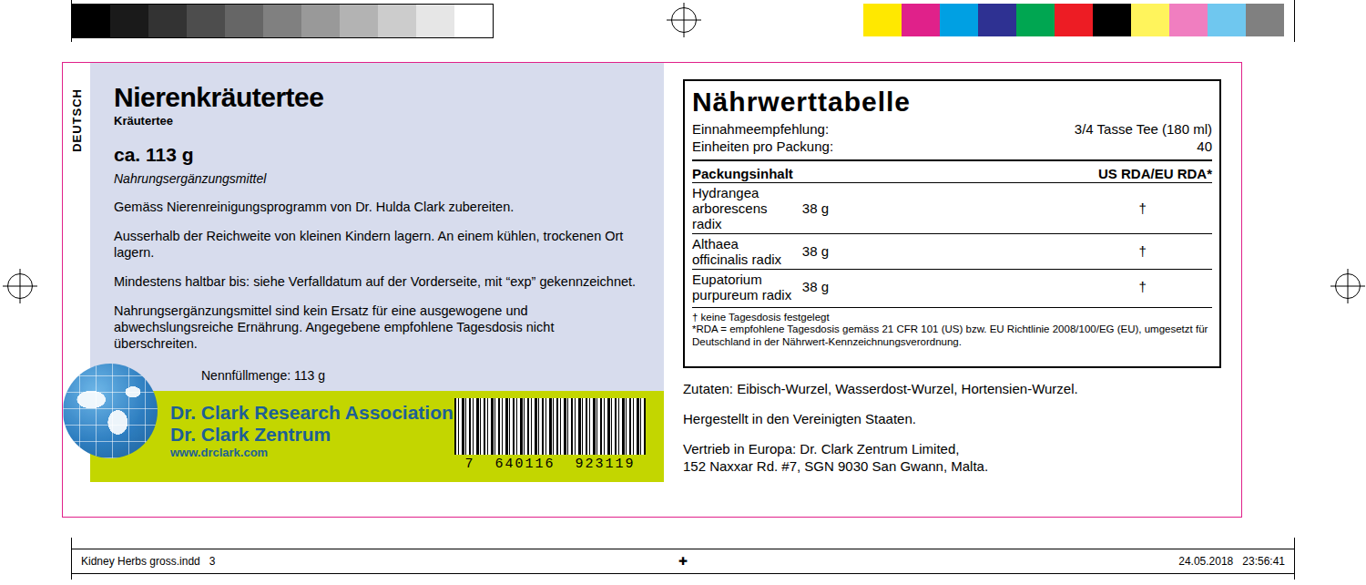DEUTSCH
Nierenkräutertee
Kräutertee
ca. 113 g
Nahrungsergänzungsmittel
Gemäss Nierenreinigungsprogramm von Dr. Hulda Clark zubereiten.
Ausserhalb der Reichweite von kleinen Kindern lagern. An einem kühlen, trockenen Ort lagern.
Mindestens haltbar bis: siehe Verfalldatum auf der Vorderseite, mit “exp” gekennzeichnet.
Nahrungsergänzungsmittel sind kein Ersatz für eine ausgewogene und abwechslungsreiche Ernährung. Angegebene empfohlene Tagesdosis nicht überschreiten.
Nennfüllmenge: 113 g
Dr. Clark Research Association
Dr. Clark Zentrum
www.drclark.com
7 640116 923119
Nährwerttabelle
Einnahmeempfehlung: 3/4 Tasse Tee (180 ml)
Einheiten pro Packung: 40
| Packungsinhalt | US RDA/EU RDA* |
| --- | --- |
| Hydrangea arborescens radix | 38 g | † |
| Althaea officinalis radix | 38 g | † |
| Eupatorium purpureum radix | 38 g | † |
† keine Tagesdosis festgelegt
*RDA = empfohlene Tagesdosis gemäss 21 CFR 101 (US) bzw. EU Richtlinie 2008/100/EG (EU), umgesetzt für Deutschland in der Nährwert-Kennzeichnungsverordnung.
Zutaten: Eibisch-Wurzel, Wasserdost-Wurzel, Hortensien-Wurzel.
Hergestellt in den Vereinigten Staaten.
Vertrieb in Europa: Dr. Clark Zentrum Limited,
152 Naxxar Rd. #7, SGN 9030 San Gwann, Malta.
Kidney Herbs gross.indd 3 ✚ 24.05.2018 23:56:41